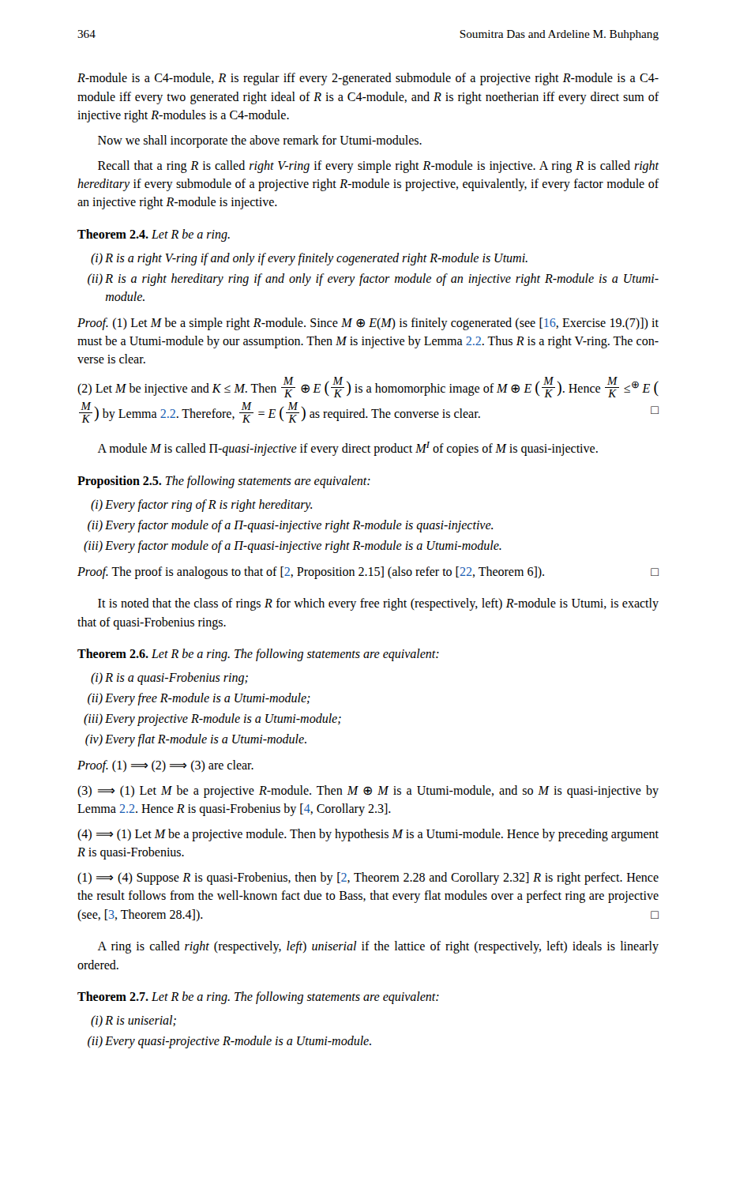364 Soumitra Das and Ardeline M. Buhphang
R-module is a C4-module, R is regular iff every 2-generated submodule of a projective right R-module is a C4-module iff every two generated right ideal of R is a C4-module, and R is right noetherian iff every direct sum of injective right R-modules is a C4-module.
Now we shall incorporate the above remark for Utumi-modules.
Recall that a ring R is called right V-ring if every simple right R-module is injective. A ring R is called right hereditary if every submodule of a projective right R-module is projective, equivalently, if every factor module of an injective right R-module is injective.
Theorem 2.4. Let R be a ring.
(i) R is a right V-ring if and only if every finitely cogenerated right R-module is Utumi.
(ii) R is a right hereditary ring if and only if every factor module of an injective right R-module is a Utumi-module.
Proof. (1) Let M be a simple right R-module. Since M ⊕ E(M) is finitely cogenerated (see [16, Exercise 19.(7)]) it must be a Utumi-module by our assumption. Then M is injective by Lemma 2.2. Thus R is a right V-ring. The converse is clear.
(2) Let M be injective and K ≤ M. Then MK ⊕ E (MK) is a homomorphic image of M ⊕ E (MK). Hence MK ≤⊕ E (MK) by Lemma 2.2. Therefore, MK = E (MK) as required. The converse is clear. □
A module M is called Π-quasi-injective if every direct product MI of copies of M is quasi-injective.
Proposition 2.5. The following statements are equivalent:
(i) Every factor ring of R is right hereditary.
(ii) Every factor module of a Π-quasi-injective right R-module is quasi-injective.
(iii) Every factor module of a Π-quasi-injective right R-module is a Utumi-module.
Proof. The proof is analogous to that of [2, Proposition 2.15] (also refer to [22, Theorem 6]). □
It is noted that the class of rings R for which every free right (respectively, left) R-module is Utumi, is exactly that of quasi-Frobenius rings.
Theorem 2.6. Let R be a ring. The following statements are equivalent:
(i) R is a quasi-Frobenius ring;
(ii) Every free R-module is a Utumi-module;
(iii) Every projective R-module is a Utumi-module;
(iv) Every flat R-module is a Utumi-module.
Proof. (1) ⟹ (2) ⟹ (3) are clear.
(3) ⟹ (1) Let M be a projective R-module. Then M ⊕ M is a Utumi-module, and so M is quasi-injective by Lemma 2.2. Hence R is quasi-Frobenius by [4, Corollary 2.3].
(4) ⟹ (1) Let M be a projective module. Then by hypothesis M is a Utumi-module. Hence by preceding argument R is quasi-Frobenius.
(1) ⟹ (4) Suppose R is quasi-Frobenius, then by [2, Theorem 2.28 and Corollary 2.32] R is right perfect. Hence the result follows from the well-known fact due to Bass, that every flat modules over a perfect ring are projective (see, [3, Theorem 28.4]). □
A ring is called right (respectively, left) uniserial if the lattice of right (respectively, left) ideals is linearly ordered.
Theorem 2.7. Let R be a ring. The following statements are equivalent:
(i) R is uniserial;
(ii) Every quasi-projective R-module is a Utumi-module.